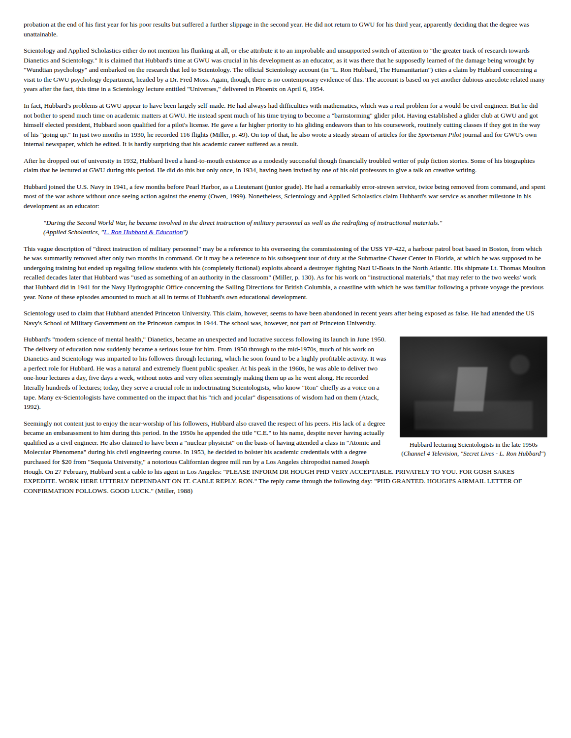probation at the end of his first year for his poor results but suffered a further slippage in the second year. He did not return to GWU for his third year, apparently deciding that the degree was unattainable.
Scientology and Applied Scholastics either do not mention his flunking at all, or else attribute it to an improbable and unsupported switch of attention to "the greater track of research towards Dianetics and Scientology." It is claimed that Hubbard's time at GWU was crucial in his development as an educator, as it was there that he supposedly learned of the damage being wrought by "Wundtian psychology" and embarked on the research that led to Scientology. The official Scientology account (in "L. Ron Hubbard, The Humanitarian") cites a claim by Hubbard concerning a visit to the GWU psychology department, headed by a Dr. Fred Moss. Again, though, there is no contemporary evidence of this. The account is based on yet another dubious anecdote related many years after the fact, this time in a Scientology lecture entitled "Universes," delivered in Phoenix on April 6, 1954.
In fact, Hubbard's problems at GWU appear to have been largely self-made. He had always had difficulties with mathematics, which was a real problem for a would-be civil engineer. But he did not bother to spend much time on academic matters at GWU. He instead spent much of his time trying to become a "barnstorming" glider pilot. Having established a glider club at GWU and got himself elected president, Hubbard soon qualified for a pilot's license. He gave a far higher priority to his gliding endeavors than to his coursework, routinely cutting classes if they got in the way of his "going up." In just two months in 1930, he recorded 116 flights (Miller, p. 49). On top of that, he also wrote a steady stream of articles for the Sportsman Pilot journal and for GWU's own internal newspaper, which he edited. It is hardly surprising that his academic career suffered as a result.
After he dropped out of university in 1932, Hubbard lived a hand-to-mouth existence as a modestly successful though financially troubled writer of pulp fiction stories. Some of his biographies claim that he lectured at GWU during this period. He did do this but only once, in 1934, having been invited by one of his old professors to give a talk on creative writing.
Hubbard joined the U.S. Navy in 1941, a few months before Pearl Harbor, as a Lieutenant (junior grade). He had a remarkably error-strewn service, twice being removed from command, and spent most of the war ashore without once seeing action against the enemy (Owen, 1999). Nonetheless, Scientology and Applied Scholastics claim Hubbard's war service as another milestone in his development as an educator:
"During the Second World War, he became involved in the direct instruction of military personnel as well as the redrafting of instructional materials."
(Applied Scholastics, "L. Ron Hubbard & Education")
This vague description of "direct instruction of military personnel" may be a reference to his overseeing the commissioning of the USS YP-422, a harbour patrol boat based in Boston, from which he was summarily removed after only two months in command. Or it may be a reference to his subsequent tour of duty at the Submarine Chaser Center in Florida, at which he was supposed to be undergoing training but ended up regaling fellow students with his (completely fictional) exploits aboard a destroyer fighting Nazi U-Boats in the North Atlantic. His shipmate Lt. Thomas Moulton recalled decades later that Hubbard was "used as something of an authority in the classroom" (Miller, p. 130). As for his work on "instructional materials," that may refer to the two weeks' work that Hubbard did in 1941 for the Navy Hydrographic Office concerning the Sailing Directions for British Columbia, a coastline with which he was familiar following a private voyage the previous year. None of these episodes amounted to much at all in terms of Hubbard's own educational development.
Scientology used to claim that Hubbard attended Princeton University. This claim, however, seems to have been abandoned in recent years after being exposed as false. He had attended the US Navy's School of Military Government on the Princeton campus in 1944. The school was, however, not part of Princeton University.
Hubbard lecturing Scientologists in the late 1950s
(Channel 4 Television, "Secret Lives - L. Ron Hubbard")
Hubbard's "modern science of mental health," Dianetics, became an unexpected and lucrative success following its launch in June 1950. The delivery of education now suddenly became a serious issue for him. From 1950 through to the mid-1970s, much of his work on Dianetics and Scientology was imparted to his followers through lecturing, which he soon found to be a highly profitable activity. It was a perfect role for Hubbard. He was a natural and extremely fluent public speaker. At his peak in the 1960s, he was able to deliver two one-hour lectures a day, five days a week, without notes and very often seemingly making them up as he went along. He recorded literally hundreds of lectures; today, they serve a crucial role in indoctrinating Scientologists, who know "Ron" chiefly as a voice on a tape. Many ex-Scientologists have commented on the impact that his "rich and jocular" dispensations of wisdom had on them (Atack, 1992).
Seemingly not content just to enjoy the near-worship of his followers, Hubbard also craved the respect of his peers. His lack of a degree became an embarassment to him during this period. In the 1950s he appended the title "C.E." to his name, despite never having actually qualified as a civil engineer. He also claimed to have been a "nuclear physicist" on the basis of having attended a class in "Atomic and Molecular Phenomena" during his civil engineering course. In 1953, he decided to bolster his academic credentials with a degree purchased for $20 from "Sequoia University," a notorious Californian degree mill run by a Los Angeles chiropodist named Joseph Hough. On 27 February, Hubbard sent a cable to his agent in Los Angeles: "PLEASE INFORM DR HOUGH PHD VERY ACCEPTABLE. PRIVATELY TO YOU. FOR GOSH SAKES EXPEDITE. WORK HERE UTTERLY DEPENDANT ON IT. CABLE REPLY. RON." The reply came through the following day: "PHD GRANTED. HOUGH'S AIRMAIL LETTER OF CONFIRMATION FOLLOWS. GOOD LUCK." (Miller, 1988)